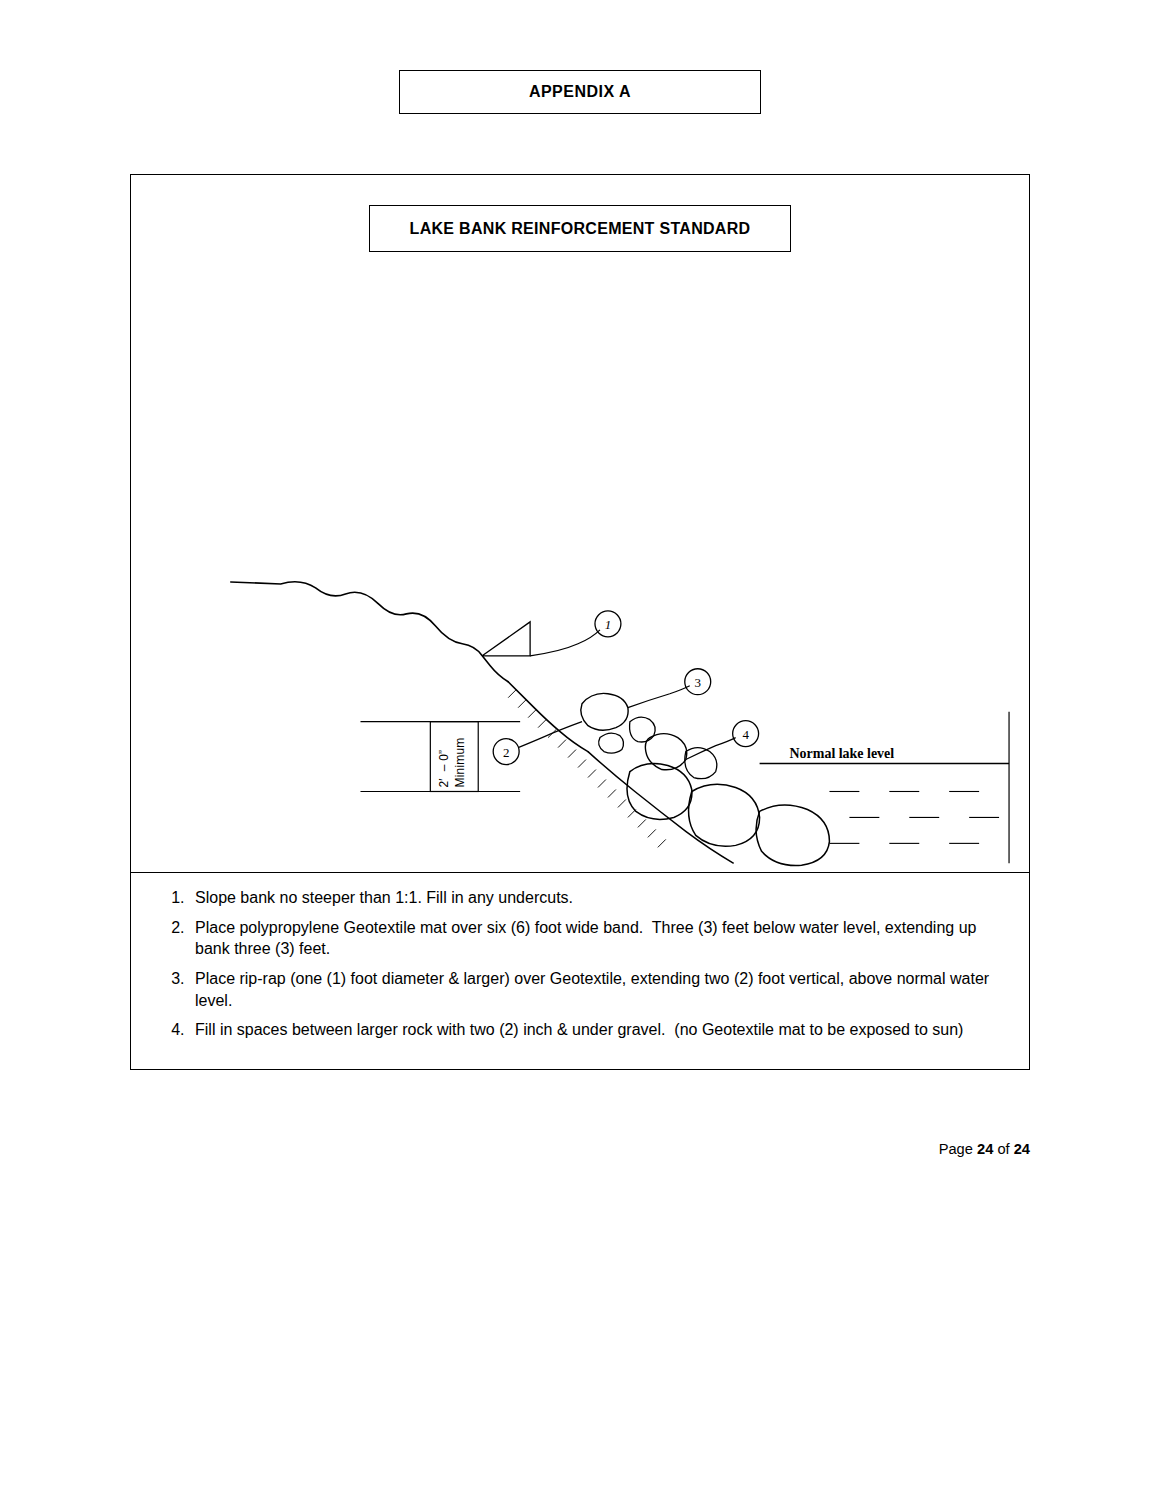APPENDIX A
LAKE BANK REINFORCEMENT STANDARD
1 3 2 4 Normal lake level 2′ – 0” Minimum
Slope bank no steeper than 1:1. Fill in any undercuts.
Place polypropylene Geotextile mat over six (6) foot wide band. Three (3) feet below water level, extending up bank three (3) feet.
Place rip-rap (one (1) foot diameter & larger) over Geotextile, extending two (2) foot vertical, above normal water level.
Fill in spaces between larger rock with two (2) inch & under gravel. (no Geotextile mat to be exposed to sun)
Page 24 of 24